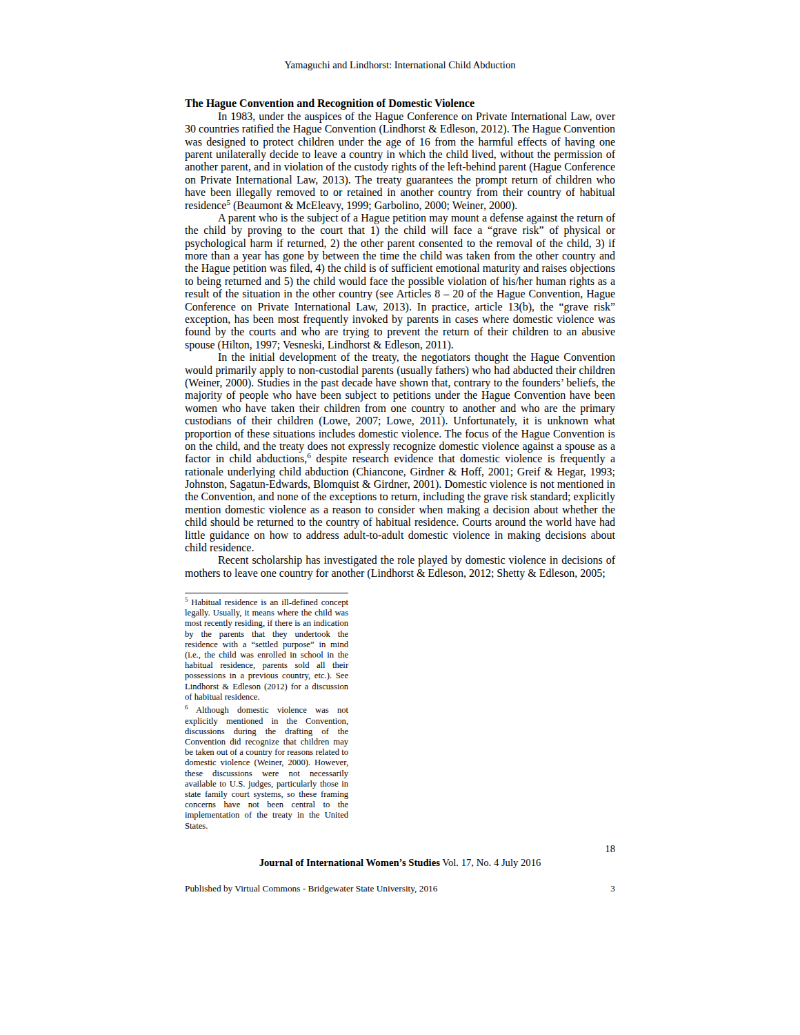Yamaguchi and Lindhorst: International Child Abduction
The Hague Convention and Recognition of Domestic Violence
In 1983, under the auspices of the Hague Conference on Private International Law, over 30 countries ratified the Hague Convention (Lindhorst & Edleson, 2012). The Hague Convention was designed to protect children under the age of 16 from the harmful effects of having one parent unilaterally decide to leave a country in which the child lived, without the permission of another parent, and in violation of the custody rights of the left-behind parent (Hague Conference on Private International Law, 2013). The treaty guarantees the prompt return of children who have been illegally removed to or retained in another country from their country of habitual residence5 (Beaumont & McEleavy, 1999; Garbolino, 2000; Weiner, 2000).
A parent who is the subject of a Hague petition may mount a defense against the return of the child by proving to the court that 1) the child will face a “grave risk” of physical or psychological harm if returned, 2) the other parent consented to the removal of the child, 3) if more than a year has gone by between the time the child was taken from the other country and the Hague petition was filed, 4) the child is of sufficient emotional maturity and raises objections to being returned and 5) the child would face the possible violation of his/her human rights as a result of the situation in the other country (see Articles 8 – 20 of the Hague Convention, Hague Conference on Private International Law, 2013). In practice, article 13(b), the “grave risk” exception, has been most frequently invoked by parents in cases where domestic violence was found by the courts and who are trying to prevent the return of their children to an abusive spouse (Hilton, 1997; Vesneski, Lindhorst & Edleson, 2011).
In the initial development of the treaty, the negotiators thought the Hague Convention would primarily apply to non-custodial parents (usually fathers) who had abducted their children (Weiner, 2000). Studies in the past decade have shown that, contrary to the founders’ beliefs, the majority of people who have been subject to petitions under the Hague Convention have been women who have taken their children from one country to another and who are the primary custodians of their children (Lowe, 2007; Lowe, 2011). Unfortunately, it is unknown what proportion of these situations includes domestic violence. The focus of the Hague Convention is on the child, and the treaty does not expressly recognize domestic violence against a spouse as a factor in child abductions,6 despite research evidence that domestic violence is frequently a rationale underlying child abduction (Chiancone, Girdner & Hoff, 2001; Greif & Hegar, 1993; Johnston, Sagatun-Edwards, Blomquist & Girdner, 2001). Domestic violence is not mentioned in the Convention, and none of the exceptions to return, including the grave risk standard; explicitly mention domestic violence as a reason to consider when making a decision about whether the child should be returned to the country of habitual residence. Courts around the world have had little guidance on how to address adult-to-adult domestic violence in making decisions about child residence.
Recent scholarship has investigated the role played by domestic violence in decisions of mothers to leave one country for another (Lindhorst & Edleson, 2012; Shetty & Edleson, 2005;
5 Habitual residence is an ill-defined concept legally. Usually, it means where the child was most recently residing, if there is an indication by the parents that they undertook the residence with a “settled purpose” in mind (i.e., the child was enrolled in school in the habitual residence, parents sold all their possessions in a previous country, etc.). See Lindhorst & Edleson (2012) for a discussion of habitual residence.
6 Although domestic violence was not explicitly mentioned in the Convention, discussions during the drafting of the Convention did recognize that children may be taken out of a country for reasons related to domestic violence (Weiner, 2000). However, these discussions were not necessarily available to U.S. judges, particularly those in state family court systems, so these framing concerns have not been central to the implementation of the treaty in the United States.
18
Journal of International Women’s Studies Vol. 17, No. 4 July 2016
Published by Virtual Commons - Bridgewater State University, 2016
3